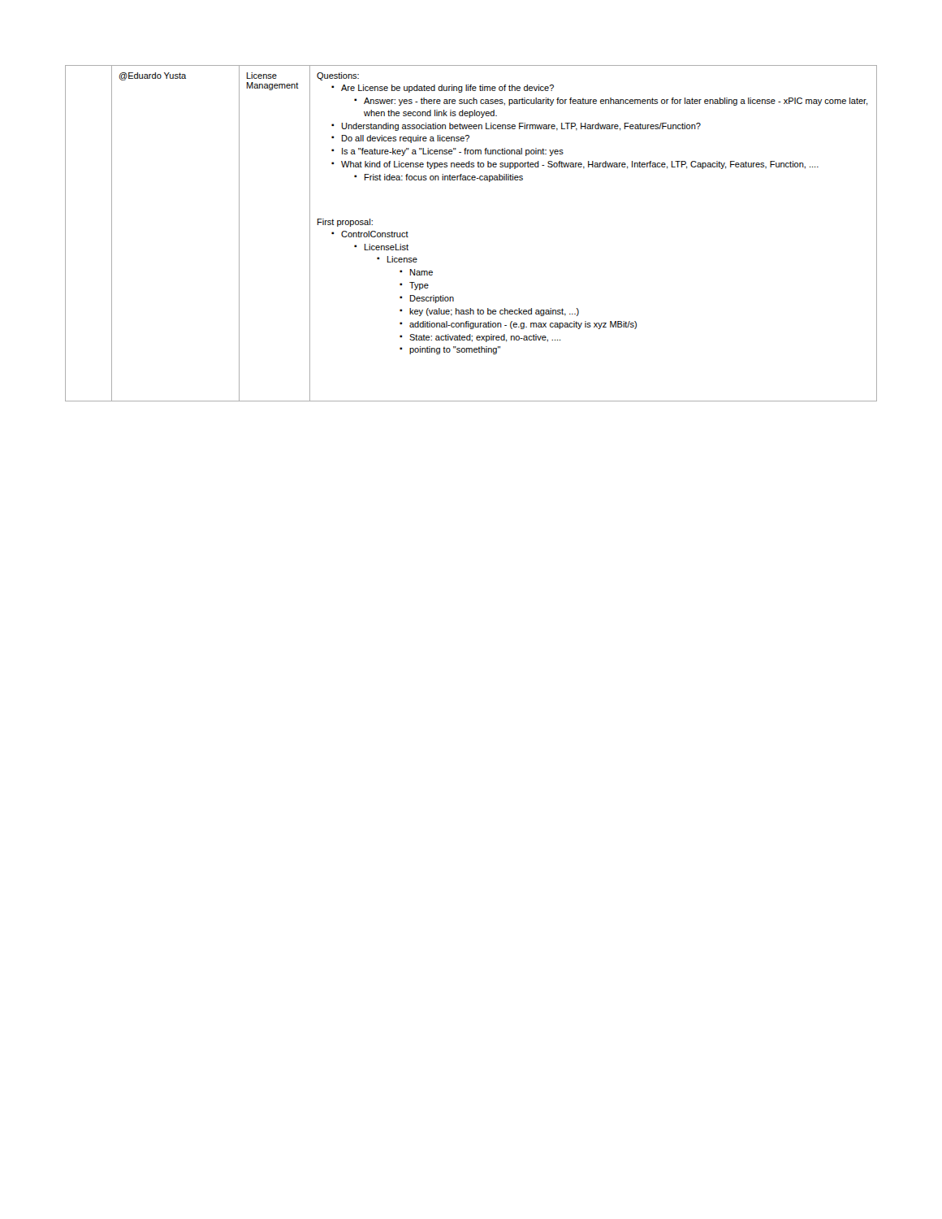| | @Eduardo Yusta | License Management | Questions: Are License be updated during life time of the device? Answer: yes - there are such cases, particularity for feature enhancements or for later enabling a license - xPIC may come later, when the second link is deployed. Understanding association between License Firmware, LTP, Hardware, Features/Function? Do all devices require a license? Is a "feature-key" a "License" - from functional point: yes What kind of License types needs to be supported - Software, Hardware, Interface, LTP, Capacity, Features, Function, .... Frist idea: focus on interface-capabilities First proposal: ControlConstruct LicenseList License Name Type Description key (value; hash to be checked against, ...) additional-configuration - (e.g. max capacity is xyz MBit/s) State: activated; expired, no-active, .... pointing to "something" |